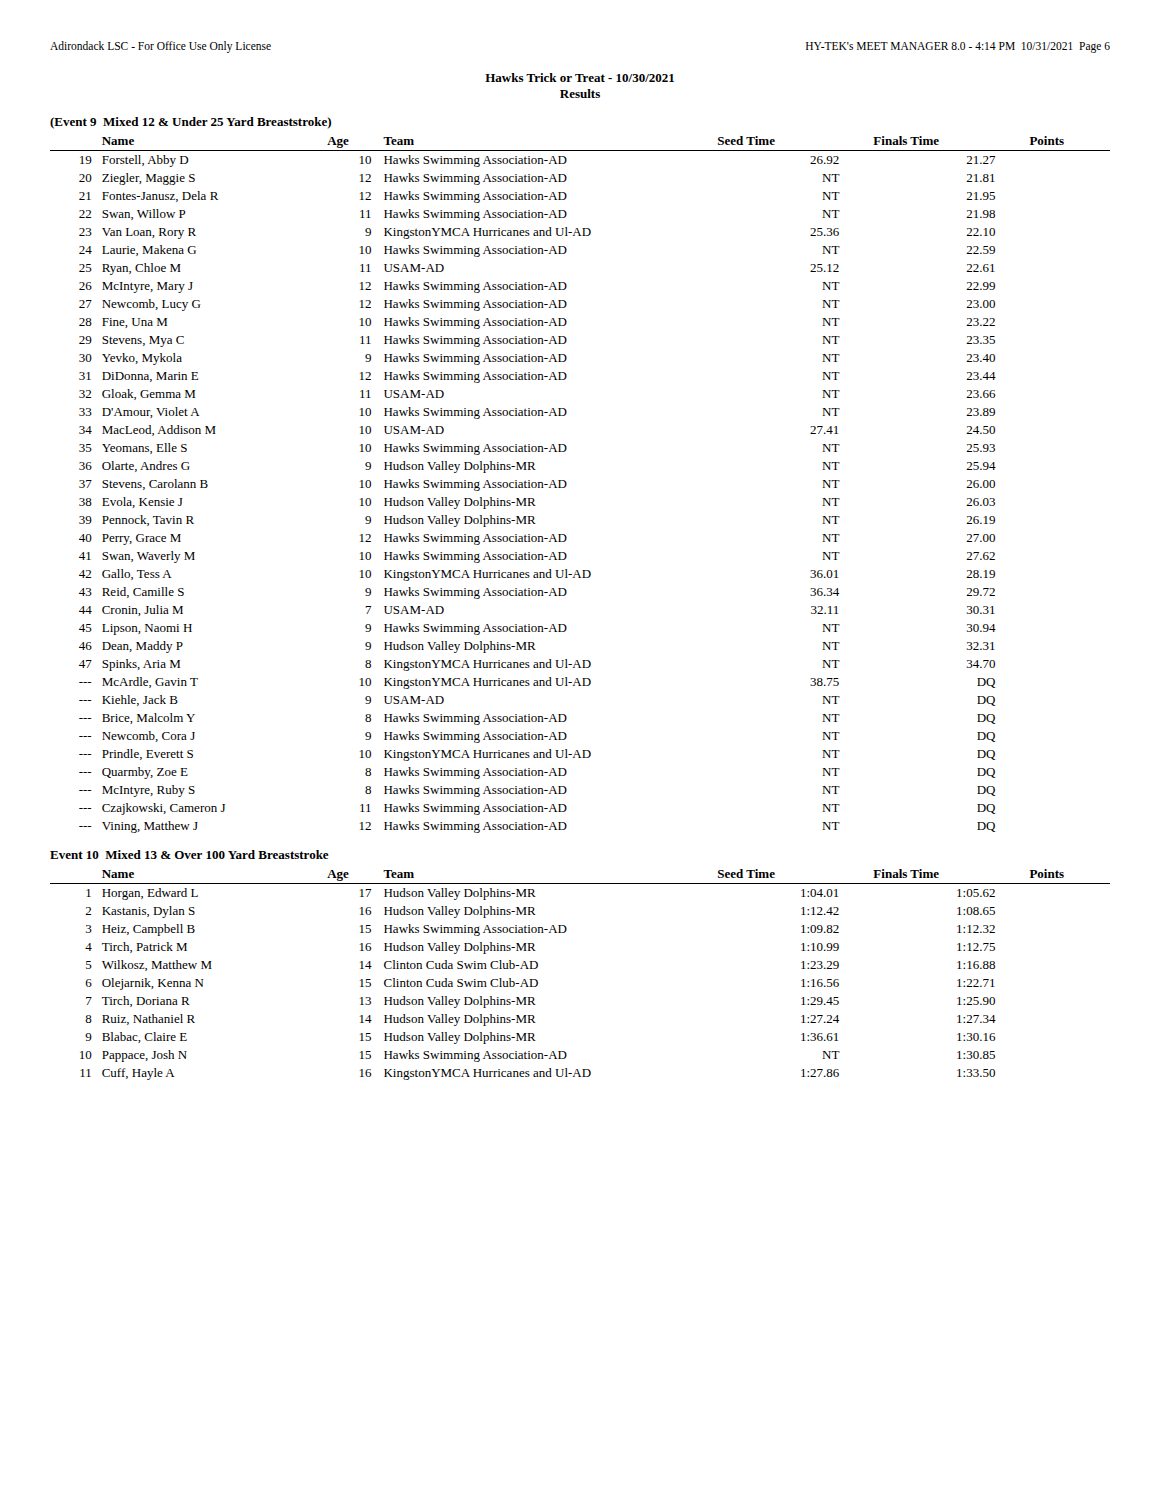Adirondack LSC - For Office Use Only License
HY-TEK's MEET MANAGER 8.0 - 4:14 PM 10/31/2021 Page 6
Hawks Trick or Treat - 10/30/2021
Results
(Event 9 Mixed 12 & Under 25 Yard Breaststroke)
| | Name | Age | Team | Seed Time | Finals Time | Points |
| --- | --- | --- | --- | --- | --- | --- |
| 19 | Forstell, Abby D | 10 | Hawks Swimming Association-AD | 26.92 | 21.27 | |
| 20 | Ziegler, Maggie S | 12 | Hawks Swimming Association-AD | NT | 21.81 | |
| 21 | Fontes-Janusz, Dela R | 12 | Hawks Swimming Association-AD | NT | 21.95 | |
| 22 | Swan, Willow P | 11 | Hawks Swimming Association-AD | NT | 21.98 | |
| 23 | Van Loan, Rory R | 9 | KingstonYMCA Hurricanes and Ul-AD | 25.36 | 22.10 | |
| 24 | Laurie, Makena G | 10 | Hawks Swimming Association-AD | NT | 22.59 | |
| 25 | Ryan, Chloe M | 11 | USAM-AD | 25.12 | 22.61 | |
| 26 | McIntyre, Mary J | 12 | Hawks Swimming Association-AD | NT | 22.99 | |
| 27 | Newcomb, Lucy G | 12 | Hawks Swimming Association-AD | NT | 23.00 | |
| 28 | Fine, Una M | 10 | Hawks Swimming Association-AD | NT | 23.22 | |
| 29 | Stevens, Mya C | 11 | Hawks Swimming Association-AD | NT | 23.35 | |
| 30 | Yevko, Mykola | 9 | Hawks Swimming Association-AD | NT | 23.40 | |
| 31 | DiDonna, Marin E | 12 | Hawks Swimming Association-AD | NT | 23.44 | |
| 32 | Gloak, Gemma M | 11 | USAM-AD | NT | 23.66 | |
| 33 | D'Amour, Violet A | 10 | Hawks Swimming Association-AD | NT | 23.89 | |
| 34 | MacLeod, Addison M | 10 | USAM-AD | 27.41 | 24.50 | |
| 35 | Yeomans, Elle S | 10 | Hawks Swimming Association-AD | NT | 25.93 | |
| 36 | Olarte, Andres G | 9 | Hudson Valley Dolphins-MR | NT | 25.94 | |
| 37 | Stevens, Carolann B | 10 | Hawks Swimming Association-AD | NT | 26.00 | |
| 38 | Evola, Kensie J | 10 | Hudson Valley Dolphins-MR | NT | 26.03 | |
| 39 | Pennock, Tavin R | 9 | Hudson Valley Dolphins-MR | NT | 26.19 | |
| 40 | Perry, Grace M | 12 | Hawks Swimming Association-AD | NT | 27.00 | |
| 41 | Swan, Waverly M | 10 | Hawks Swimming Association-AD | NT | 27.62 | |
| 42 | Gallo, Tess A | 10 | KingstonYMCA Hurricanes and Ul-AD | 36.01 | 28.19 | |
| 43 | Reid, Camille S | 9 | Hawks Swimming Association-AD | 36.34 | 29.72 | |
| 44 | Cronin, Julia M | 7 | USAM-AD | 32.11 | 30.31 | |
| 45 | Lipson, Naomi H | 9 | Hawks Swimming Association-AD | NT | 30.94 | |
| 46 | Dean, Maddy P | 9 | Hudson Valley Dolphins-MR | NT | 32.31 | |
| 47 | Spinks, Aria M | 8 | KingstonYMCA Hurricanes and Ul-AD | NT | 34.70 | |
| --- | McArdle, Gavin T | 10 | KingstonYMCA Hurricanes and Ul-AD | 38.75 | DQ | |
| --- | Kiehle, Jack B | 9 | USAM-AD | NT | DQ | |
| --- | Brice, Malcolm Y | 8 | Hawks Swimming Association-AD | NT | DQ | |
| --- | Newcomb, Cora J | 9 | Hawks Swimming Association-AD | NT | DQ | |
| --- | Prindle, Everett S | 10 | KingstonYMCA Hurricanes and Ul-AD | NT | DQ | |
| --- | Quarmby, Zoe E | 8 | Hawks Swimming Association-AD | NT | DQ | |
| --- | McIntyre, Ruby S | 8 | Hawks Swimming Association-AD | NT | DQ | |
| --- | Czajkowski, Cameron J | 11 | Hawks Swimming Association-AD | NT | DQ | |
| --- | Vining, Matthew J | 12 | Hawks Swimming Association-AD | NT | DQ | |
Event 10 Mixed 13 & Over 100 Yard Breaststroke
| | Name | Age | Team | Seed Time | Finals Time | Points |
| --- | --- | --- | --- | --- | --- | --- |
| 1 | Horgan, Edward L | 17 | Hudson Valley Dolphins-MR | 1:04.01 | 1:05.62 | |
| 2 | Kastanis, Dylan S | 16 | Hudson Valley Dolphins-MR | 1:12.42 | 1:08.65 | |
| 3 | Heiz, Campbell B | 15 | Hawks Swimming Association-AD | 1:09.82 | 1:12.32 | |
| 4 | Tirch, Patrick M | 16 | Hudson Valley Dolphins-MR | 1:10.99 | 1:12.75 | |
| 5 | Wilkosz, Matthew M | 14 | Clinton Cuda Swim Club-AD | 1:23.29 | 1:16.88 | |
| 6 | Olejarnik, Kenna N | 15 | Clinton Cuda Swim Club-AD | 1:16.56 | 1:22.71 | |
| 7 | Tirch, Doriana R | 13 | Hudson Valley Dolphins-MR | 1:29.45 | 1:25.90 | |
| 8 | Ruiz, Nathaniel R | 14 | Hudson Valley Dolphins-MR | 1:27.24 | 1:27.34 | |
| 9 | Blabac, Claire E | 15 | Hudson Valley Dolphins-MR | 1:36.61 | 1:30.16 | |
| 10 | Pappace, Josh N | 15 | Hawks Swimming Association-AD | NT | 1:30.85 | |
| 11 | Cuff, Hayle A | 16 | KingstonYMCA Hurricanes and Ul-AD | 1:27.86 | 1:33.50 | |